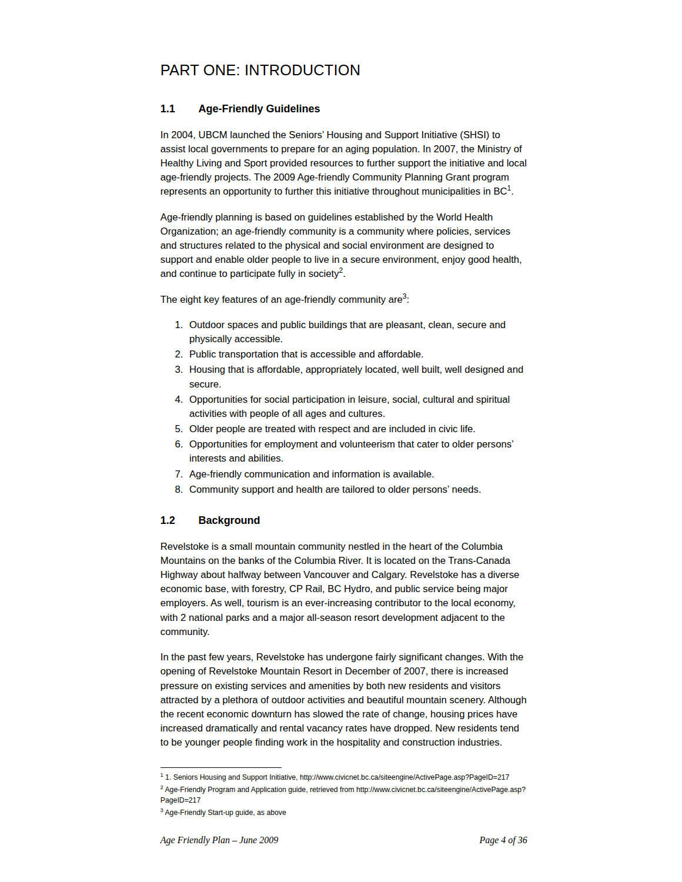PART ONE: INTRODUCTION
1.1 Age-Friendly Guidelines
In 2004, UBCM launched the Seniors’ Housing and Support Initiative (SHSI) to assist local governments to prepare for an aging population. In 2007, the Ministry of Healthy Living and Sport provided resources to further support the initiative and local age-friendly projects. The 2009 Age-friendly Community Planning Grant program represents an opportunity to further this initiative throughout municipalities in BC1.
Age-friendly planning is based on guidelines established by the World Health Organization; an age-friendly community is a community where policies, services and structures related to the physical and social environment are designed to support and enable older people to live in a secure environment, enjoy good health, and continue to participate fully in society2.
The eight key features of an age-friendly community are3:
Outdoor spaces and public buildings that are pleasant, clean, secure and physically accessible.
Public transportation that is accessible and affordable.
Housing that is affordable, appropriately located, well built, well designed and secure.
Opportunities for social participation in leisure, social, cultural and spiritual activities with people of all ages and cultures.
Older people are treated with respect and are included in civic life.
Opportunities for employment and volunteerism that cater to older persons’ interests and abilities.
Age-friendly communication and information is available.
Community support and health are tailored to older persons’ needs.
1.2 Background
Revelstoke is a small mountain community nestled in the heart of the Columbia Mountains on the banks of the Columbia River. It is located on the Trans-Canada Highway about halfway between Vancouver and Calgary. Revelstoke has a diverse economic base, with forestry, CP Rail, BC Hydro, and public service being major employers. As well, tourism is an ever-increasing contributor to the local economy, with 2 national parks and a major all-season resort development adjacent to the community.
In the past few years, Revelstoke has undergone fairly significant changes. With the opening of Revelstoke Mountain Resort in December of 2007, there is increased pressure on existing services and amenities by both new residents and visitors attracted by a plethora of outdoor activities and beautiful mountain scenery. Although the recent economic downturn has slowed the rate of change, housing prices have increased dramatically and rental vacancy rates have dropped. New residents tend to be younger people finding work in the hospitality and construction industries.
1 1. Seniors Housing and Support Initiative, http://www.civicnet.bc.ca/siteengine/ActivePage.asp?PageID=217
2 Age-Friendly Program and Application guide, retrieved from http://www.civicnet.bc.ca/siteengine/ActivePage.asp?PageID=217
3 Age-Friendly Start-up guide, as above
Age Friendly Plan – June 2009 Page 4 of 36